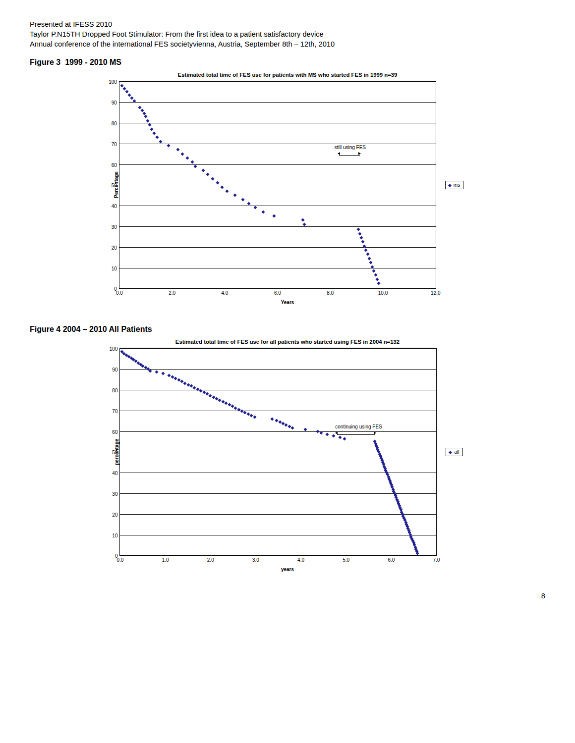Presented at IFESS 2010
Taylor P.N15TH Dropped Foot Stimulator: From the first idea to a patient satisfactory device
Annual conference of the international FES societyvienna, Austria, September 8th – 12th, 2010
Figure 3 1999 - 2010 MS
Estimated total time of FES use for patients with MS who started FES in 1999 n=39
Percentage
100
90
80
70
60
50
40
30
20
10
0
0.0 2.0 4.0 6.0 8.0 10.0 12.0
still using FES
ms
Years
Figure 4 2004 – 2010 All Patients
Estimated total time of FES use for all patients who started using FES in 2004 n=132
percentage
100
90
80
70
60
50
40
30
20
10
0
0.0 1.0 2.0 3.0 4.0 5.0 6.0 7.0
continuing using FES
all
years
8